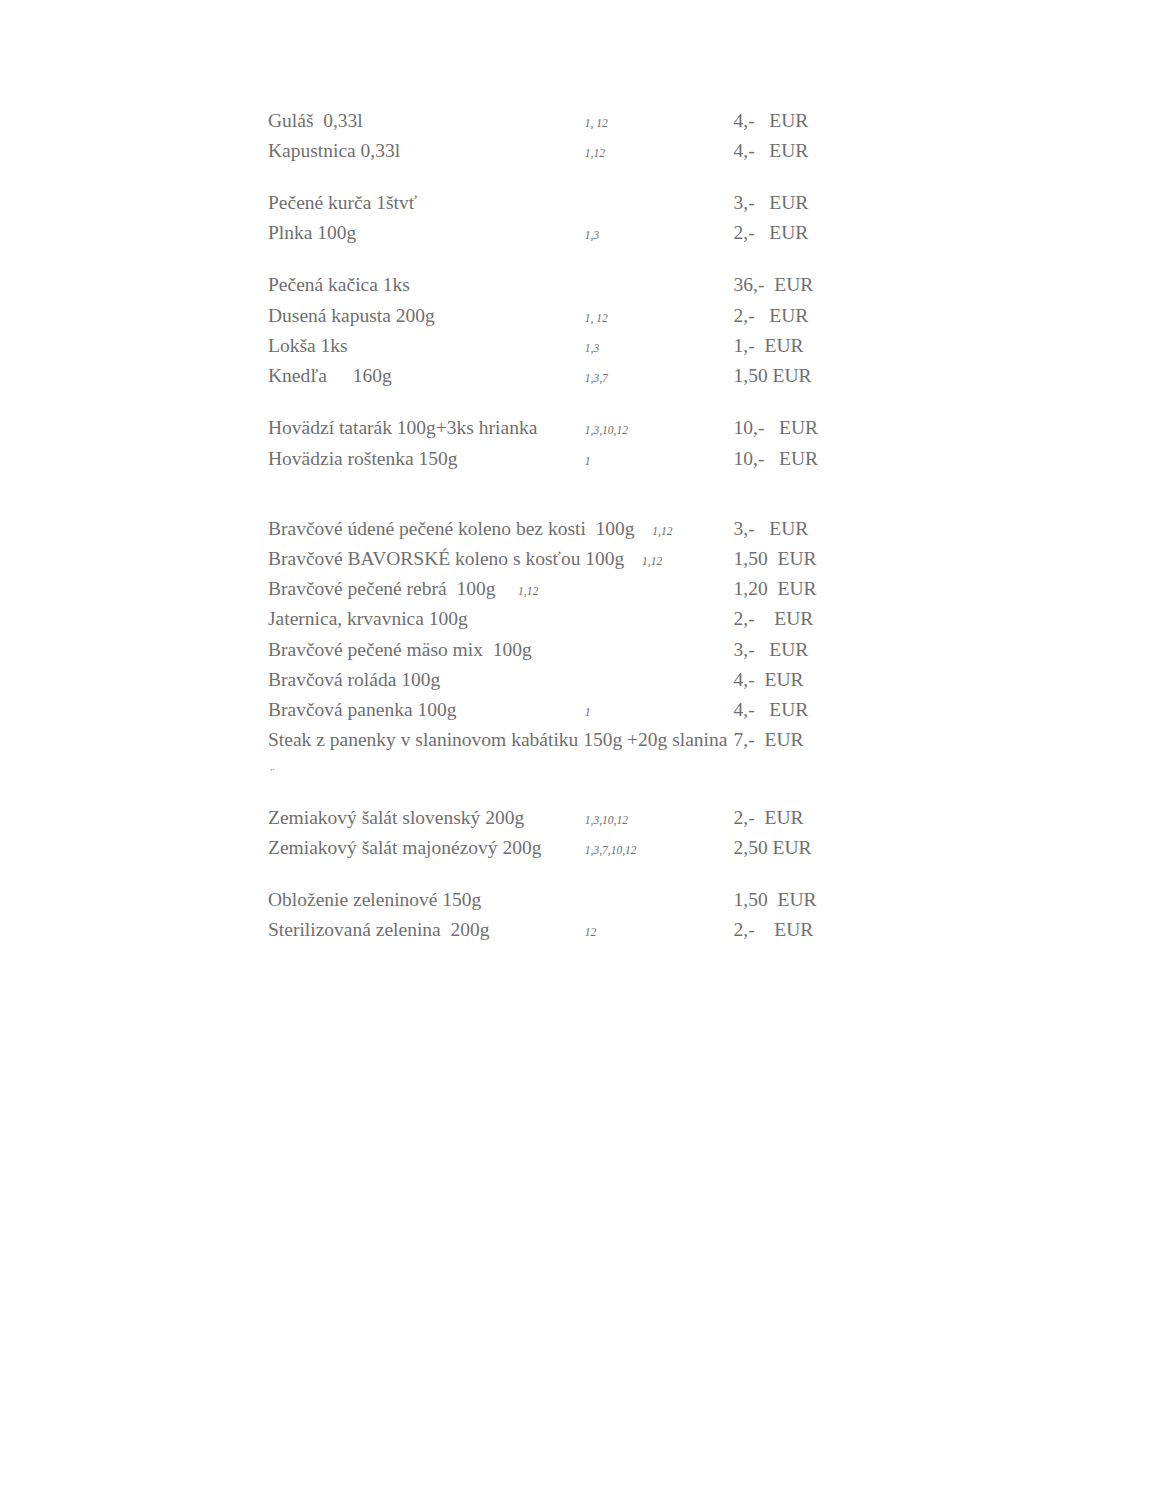| Guláš 0,33l | 1, 12 | 4,- EUR |
| Kapustnica 0,33l | 1,12 | 4,- EUR |
| Pečené kurča 1štvť | | 3,- EUR |
| Plnka 100g | 1,3 | 2,- EUR |
| Pečená kačica 1ks | | 36,- EUR |
| Dusená kapusta 200g | 1, 12 | 2,- EUR |
| Lokša 1ks | 1,3 | 1,- EUR |
| Knedľa 160g | 1,3,7 | 1,50 EUR |
| Hovädzí tatarák 100g+3ks hrianka | 1,3,10,12 | 10,- EUR |
| Hovädzia roštenka 150g | 1 | 10,- EUR |
| Bravčové údené pečené koleno bez kosti 100g 1,12 | 3,- EUR |
| Bravčové BAVORSKÉ koleno s kosťou 100g 1,12 | 1,50 EUR |
| Bravčové pečené rebrá 100g 1,12 | 1,20 EUR |
| Jaternica, krvavnica 100g | 2,- EUR |
| Bravčové pečené mäso mix 100g | 3,- EUR |
| Bravčová roláda 100g | 4,- EUR |
| Bravčová panenka 100g | 1 | 4,- EUR |
| Steak z panenky v slaninovom kabátiku 150g +20g slanina | 7,- EUR |
| ,. |
| Zemiakový šalát slovenský 200g | 1,3,10,12 | 2,- EUR |
| Zemiakový šalát majonézový 200g | 1,3,7,10,12 | 2,50 EUR |
| Obloženie zeleninové 150g | | 1,50 EUR |
| Sterilizovaná zelenina 200g | 12 | 2,- EUR |